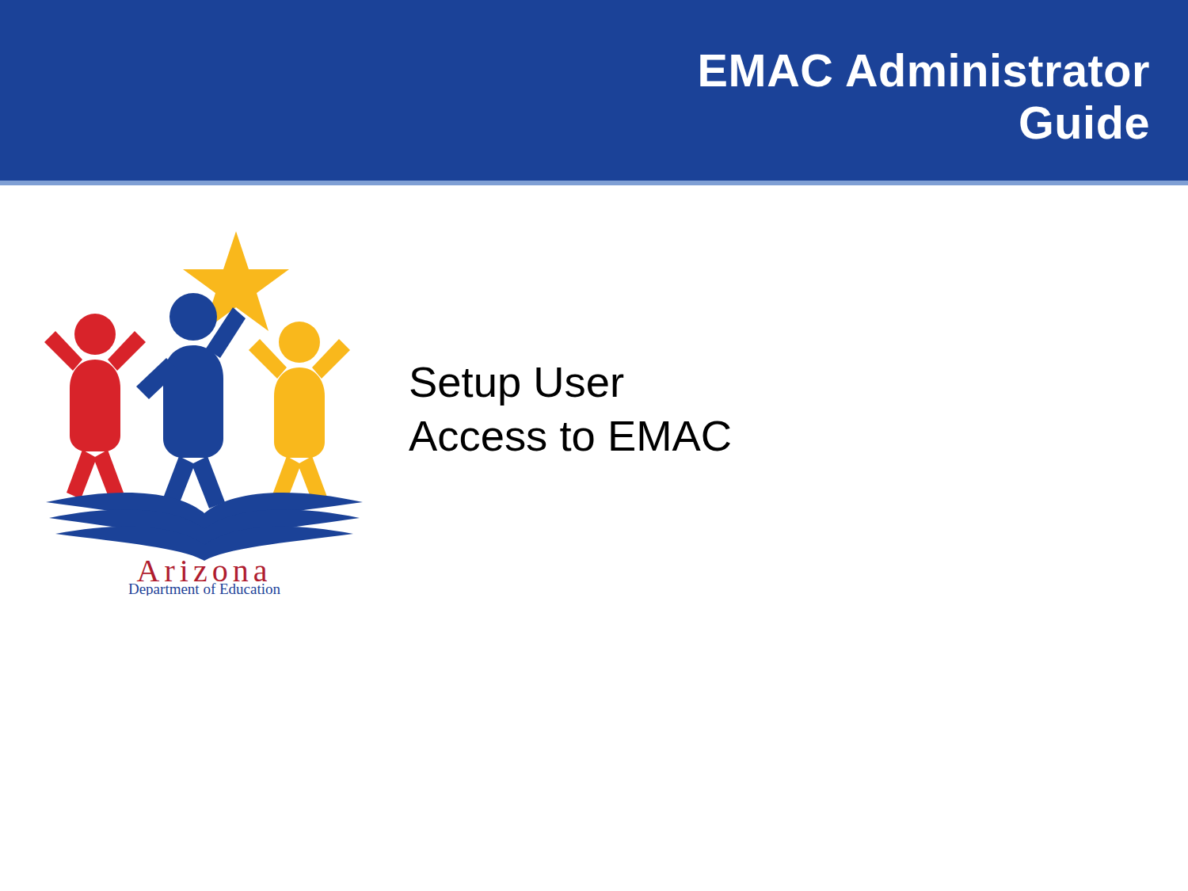EMAC Administrator
Guide
Arizona Department of Education
Setup User
Access to EMAC